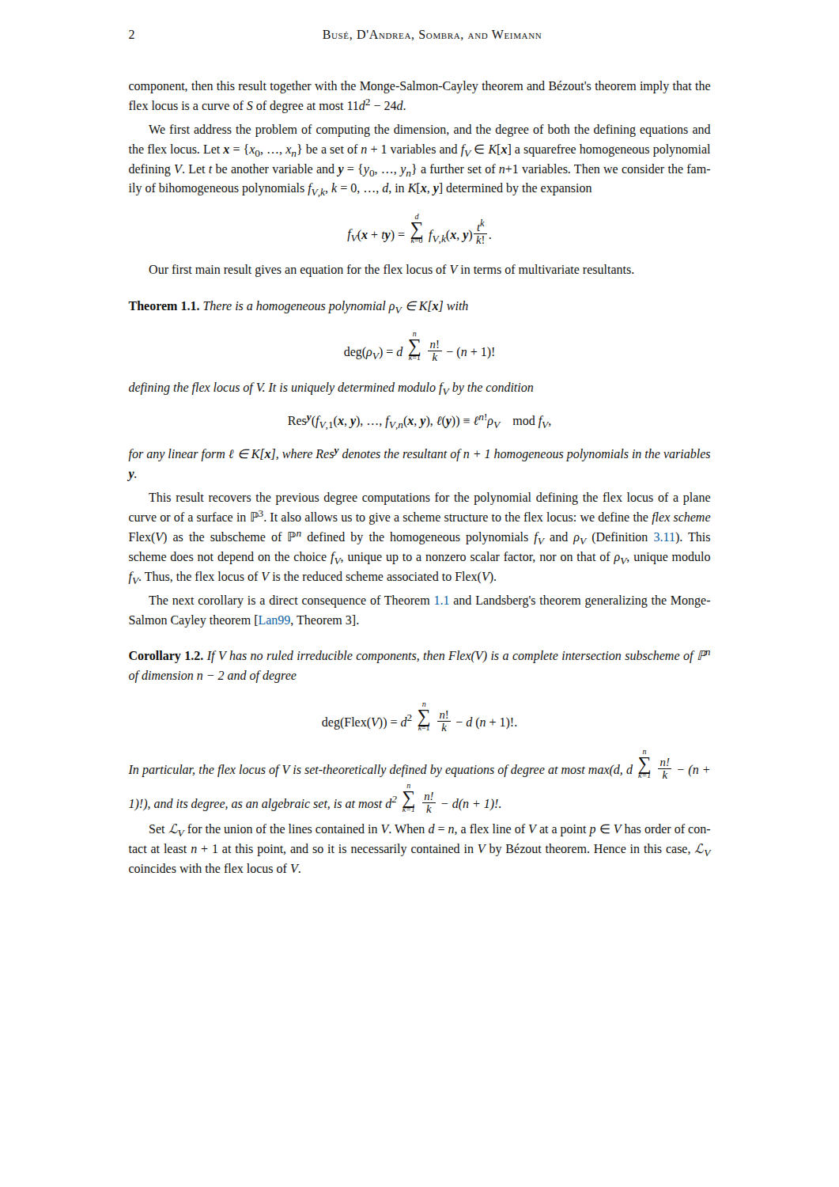2 Busé, D'Andrea, Sombra, and Weimann
component, then this result together with the Monge-Salmon-Cayley theorem and Bézout's theorem imply that the flex locus is a curve of S of degree at most 11d2 − 24d.
We first address the problem of computing the dimension, and the degree of both the defining equations and the flex locus. Let x = {x0, …, xn} be a set of n + 1 variables and fV ∈ K[x] a squarefree homogeneous polynomial defining V. Let t be another variable and y = {y0, …, yn} a further set of n+1 variables. Then we consider the family of bihomogeneous polynomials fV,k, k = 0, …, d, in K[x, y] determined by the expansion
fV(x + ty) = d∑k=0 fV,k(x, y)tk k!.
Our first main result gives an equation for the flex locus of V in terms of multivariate resultants.
Theorem 1.1. There is a homogeneous polynomial ρV ∈ K[x] with
deg(ρV) = d n∑k=1 n!k − (n + 1)!
defining the flex locus of V. It is uniquely determined modulo fV by the condition
Resy(fV,1(x, y), …, fV,n(x, y), ℓ(y)) ≡ ℓn!ρV mod fV,
for any linear form ℓ ∈ K[x], where Resy denotes the resultant of n + 1 homogeneous polynomials in the variables y.
This result recovers the previous degree computations for the polynomial defining the flex locus of a plane curve or of a surface in ℙ3. It also allows us to give a scheme structure to the flex locus: we define the flex scheme Flex(V) as the subscheme of ℙn defined by the homogeneous polynomials fV and ρV (Definition 3.11). This scheme does not depend on the choice fV, unique up to a nonzero scalar factor, nor on that of ρV, unique modulo fV. Thus, the flex locus of V is the reduced scheme associated to Flex(V).
The next corollary is a direct consequence of Theorem 1.1 and Landsberg's theorem generalizing the Monge-Salmon Cayley theorem [Lan99, Theorem 3].
Corollary 1.2. If V has no ruled irreducible components, then Flex(V) is a complete intersection subscheme of ℙn of dimension n − 2 and of degree
deg(Flex(V)) = d2 n∑k=1 n!k − d (n + 1)!.
In particular, the flex locus of V is set-theoretically defined by equations of degree at most max(d, d n∑k=1 n!k − (n + 1)!), and its degree, as an algebraic set, is at most d2 n∑k=1 n!k − d(n + 1)!.
Set ℒV for the union of the lines contained in V. When d = n, a flex line of V at a point p ∈ V has order of contact at least n + 1 at this point, and so it is necessarily contained in V by Bézout theorem. Hence in this case, ℒV coincides with the flex locus of V.